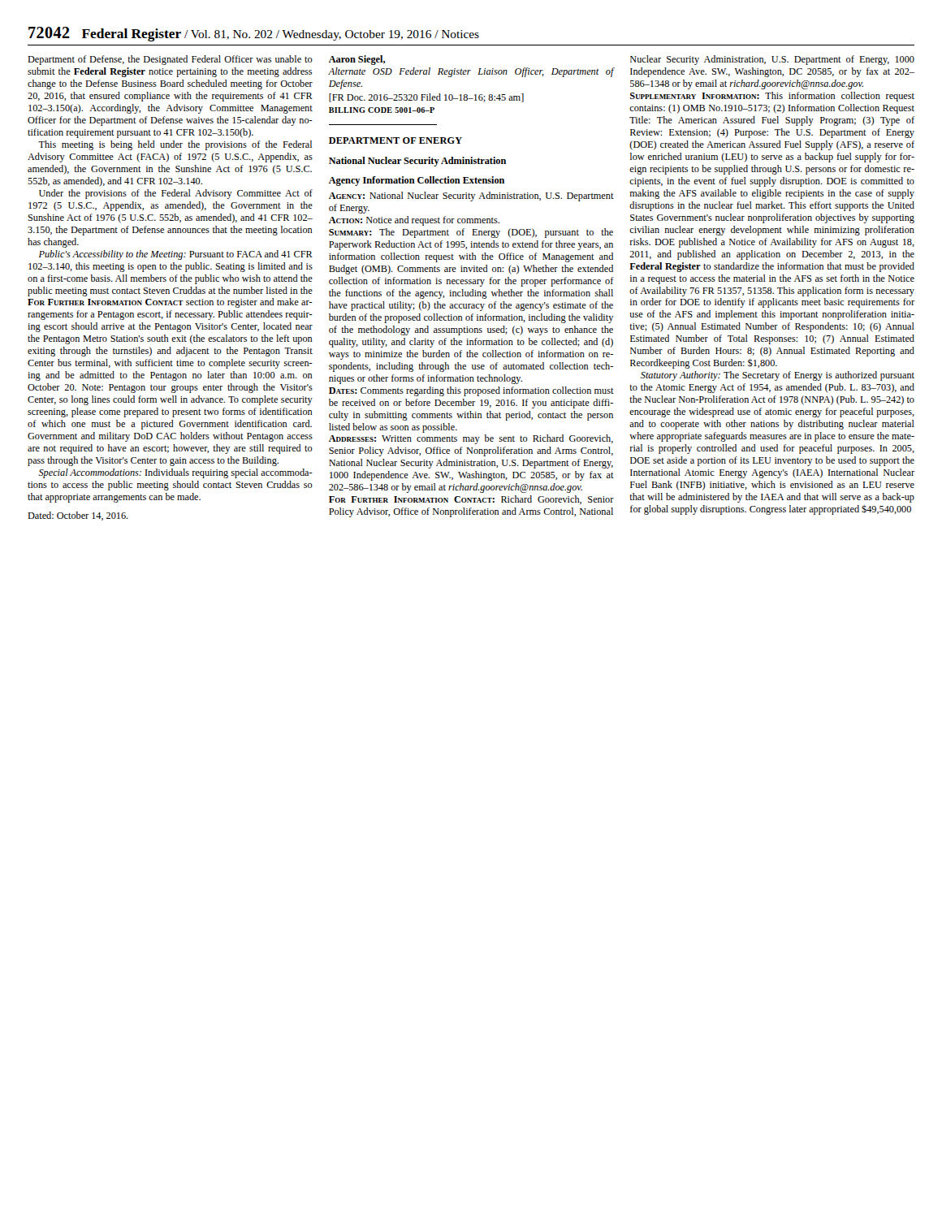72042 Federal Register / Vol. 81, No. 202 / Wednesday, October 19, 2016 / Notices
Department of Defense, the Designated Federal Officer was unable to submit the Federal Register notice pertaining to the meeting address change to the Defense Business Board scheduled meeting for October 20, 2016, that ensured compliance with the requirements of 41 CFR 102–3.150(a). Accordingly, the Advisory Committee Management Officer for the Department of Defense waives the 15-calendar day notification requirement pursuant to 41 CFR 102–3.150(b).
This meeting is being held under the provisions of the Federal Advisory Committee Act (FACA) of 1972 (5 U.S.C., Appendix, as amended), the Government in the Sunshine Act of 1976 (5 U.S.C. 552b, as amended), and 41 CFR 102–3.140.
Under the provisions of the Federal Advisory Committee Act of 1972 (5 U.S.C., Appendix, as amended), the Government in the Sunshine Act of 1976 (5 U.S.C. 552b, as amended), and 41 CFR 102–3.150, the Department of Defense announces that the meeting location has changed.
Public's Accessibility to the Meeting: Pursuant to FACA and 41 CFR 102–3.140, this meeting is open to the public. Seating is limited and is on a first-come basis. All members of the public who wish to attend the public meeting must contact Steven Cruddas at the number listed in the For Further Information Contact section to register and make arrangements for a Pentagon escort, if necessary. Public attendees requiring escort should arrive at the Pentagon Visitor's Center, located near the Pentagon Metro Station's south exit (the escalators to the left upon exiting through the turnstiles) and adjacent to the Pentagon Transit Center bus terminal, with sufficient time to complete security screening and be admitted to the Pentagon no later than 10:00 a.m. on October 20. Note: Pentagon tour groups enter through the Visitor's Center, so long lines could form well in advance. To complete security screening, please come prepared to present two forms of identification of which one must be a pictured Government identification card. Government and military DoD CAC holders without Pentagon access are not required to have an escort; however, they are still required to pass through the Visitor's Center to gain access to the Building.
Special Accommodations: Individuals requiring special accommodations to access the public meeting should contact Steven Cruddas so that appropriate arrangements can be made.
Dated: October 14, 2016.
Aaron Siegel,
Alternate OSD Federal Register Liaison Officer, Department of Defense.
[FR Doc. 2016–25320 Filed 10–18–16; 8:45 am]
BILLING CODE 5001–06–P
DEPARTMENT OF ENERGY
National Nuclear Security Administration
Agency Information Collection Extension
Agency: National Nuclear Security Administration, U.S. Department of Energy.
Action: Notice and request for comments.
Summary: The Department of Energy (DOE), pursuant to the Paperwork Reduction Act of 1995, intends to extend for three years, an information collection request with the Office of Management and Budget (OMB). Comments are invited on: (a) Whether the extended collection of information is necessary for the proper performance of the functions of the agency, including whether the information shall have practical utility; (b) the accuracy of the agency's estimate of the burden of the proposed collection of information, including the validity of the methodology and assumptions used; (c) ways to enhance the quality, utility, and clarity of the information to be collected; and (d) ways to minimize the burden of the collection of information on respondents, including through the use of automated collection techniques or other forms of information technology.
Dates: Comments regarding this proposed information collection must be received on or before December 19, 2016. If you anticipate difficulty in submitting comments within that period, contact the person listed below as soon as possible.
Addresses: Written comments may be sent to Richard Goorevich, Senior Policy Advisor, Office of Nonproliferation and Arms Control, National Nuclear Security Administration, U.S. Department of Energy, 1000 Independence Ave. SW., Washington, DC 20585, or by fax at 202–586–1348 or by email at richard.goorevich@nnsa.doe.gov.
For Further Information Contact: Richard Goorevich, Senior Policy Advisor, Office of Nonproliferation and Arms Control, National Nuclear Security Administration, U.S. Department of Energy, 1000 Independence Ave. SW., Washington, DC 20585, or by fax at 202–586–1348 or by email at richard.goorevich@nnsa.doe.gov.
Supplementary Information: This information collection request contains: (1) OMB No.1910–5173; (2) Information Collection Request Title: The American Assured Fuel Supply Program; (3) Type of Review: Extension; (4) Purpose: The U.S. Department of Energy (DOE) created the American Assured Fuel Supply (AFS), a reserve of low enriched uranium (LEU) to serve as a backup fuel supply for foreign recipients to be supplied through U.S. persons or for domestic recipients, in the event of fuel supply disruption. DOE is committed to making the AFS available to eligible recipients in the case of supply disruptions in the nuclear fuel market. This effort supports the United States Government's nuclear nonproliferation objectives by supporting civilian nuclear energy development while minimizing proliferation risks. DOE published a Notice of Availability for AFS on August 18, 2011, and published an application on December 2, 2013, in the Federal Register to standardize the information that must be provided in a request to access the material in the AFS as set forth in the Notice of Availability 76 FR 51357, 51358. This application form is necessary in order for DOE to identify if applicants meet basic requirements for use of the AFS and implement this important nonproliferation initiative; (5) Annual Estimated Number of Respondents: 10; (6) Annual Estimated Number of Total Responses: 10; (7) Annual Estimated Number of Burden Hours: 8; (8) Annual Estimated Reporting and Recordkeeping Cost Burden: $1,800.
Statutory Authority: The Secretary of Energy is authorized pursuant to the Atomic Energy Act of 1954, as amended (Pub. L. 83–703), and the Nuclear Non-Proliferation Act of 1978 (NNPA) (Pub. L. 95–242) to encourage the widespread use of atomic energy for peaceful purposes, and to cooperate with other nations by distributing nuclear material where appropriate safeguards measures are in place to ensure the material is properly controlled and used for peaceful purposes. In 2005, DOE set aside a portion of its LEU inventory to be used to support the International Atomic Energy Agency's (IAEA) International Nuclear Fuel Bank (INFB) initiative, which is envisioned as an LEU reserve that will be administered by the IAEA and that will serve as a back-up for global supply disruptions. Congress later appropriated $49,540,000